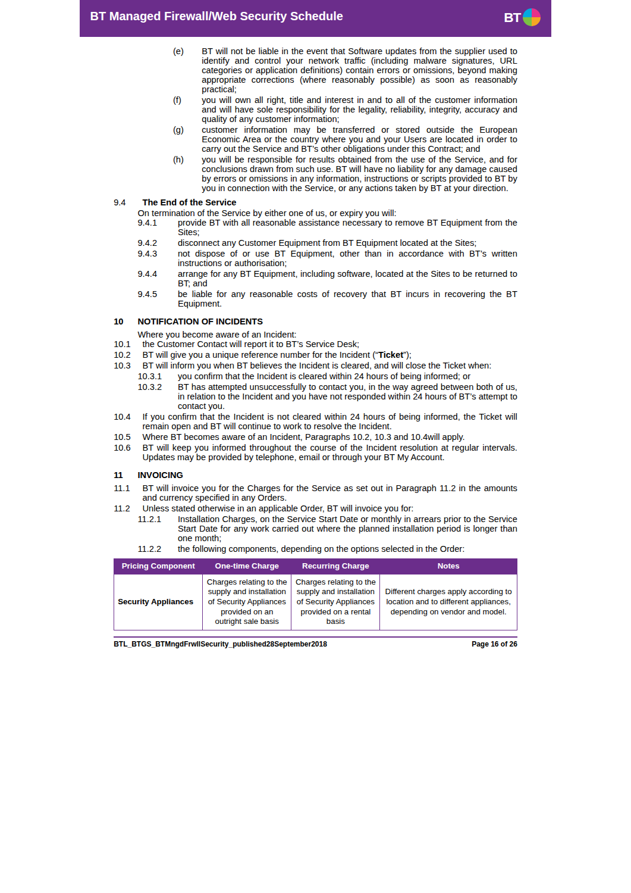BT Managed Firewall/Web Security Schedule
BT
(e)
BT will not be liable in the event that Software updates from the supplier used to identify and control your network traffic (including malware signatures, URL categories or application definitions) contain errors or omissions, beyond making appropriate corrections (where reasonably possible) as soon as reasonably practical;
(f)
you will own all right, title and interest in and to all of the customer information and will have sole responsibility for the legality, reliability, integrity, accuracy and quality of any customer information;
(g)
customer information may be transferred or stored outside the European Economic Area or the country where you and your Users are located in order to carry out the Service and BT’s other obligations under this Contract; and
(h)
you will be responsible for results obtained from the use of the Service, and for conclusions drawn from such use. BT will have no liability for any damage caused by errors or omissions in any information, instructions or scripts provided to BT by you in connection with the Service, or any actions taken by BT at your direction.
9.4
The End of the Service
On termination of the Service by either one of us, or expiry you will:
9.4.1
provide BT with all reasonable assistance necessary to remove BT Equipment from the Sites;
9.4.2
disconnect any Customer Equipment from BT Equipment located at the Sites;
9.4.3
not dispose of or use BT Equipment, other than in accordance with BT’s written instructions or authorisation;
9.4.4
arrange for any BT Equipment, including software, located at the Sites to be returned to BT; and
9.4.5
be liable for any reasonable costs of recovery that BT incurs in recovering the BT Equipment.
10 NOTIFICATION OF INCIDENTS
Where you become aware of an Incident:
10.1
the Customer Contact will report it to BT’s Service Desk;
10.2
BT will give you a unique reference number for the Incident (“Ticket”);
10.3
BT will inform you when BT believes the Incident is cleared, and will close the Ticket when:
10.3.1
you confirm that the Incident is cleared within 24 hours of being informed; or
10.3.2
BT has attempted unsuccessfully to contact you, in the way agreed between both of us, in relation to the Incident and you have not responded within 24 hours of BT’s attempt to contact you.
10.4
If you confirm that the Incident is not cleared within 24 hours of being informed, the Ticket will remain open and BT will continue to work to resolve the Incident.
10.5
Where BT becomes aware of an Incident, Paragraphs 10.2, 10.3 and 10.4will apply.
10.6
BT will keep you informed throughout the course of the Incident resolution at regular intervals. Updates may be provided by telephone, email or through your BT My Account.
11 INVOICING
11.1
BT will invoice you for the Charges for the Service as set out in Paragraph 11.2 in the amounts and currency specified in any Orders.
11.2
Unless stated otherwise in an applicable Order, BT will invoice you for:
11.2.1
Installation Charges, on the Service Start Date or monthly in arrears prior to the Service Start Date for any work carried out where the planned installation period is longer than one month;
11.2.2
the following components, depending on the options selected in the Order:
| Pricing Component | One-time Charge | Recurring Charge | Notes |
| --- | --- | --- | --- |
| Security Appliances | Charges relating to the supply and installation of Security Appliances provided on an outright sale basis | Charges relating to the supply and installation of Security Appliances provided on a rental basis | Different charges apply according to location and to different appliances, depending on vendor and model. |
BTL_BTGS_BTMngdFrwllSecurity_published28September2018 Page 16 of 26